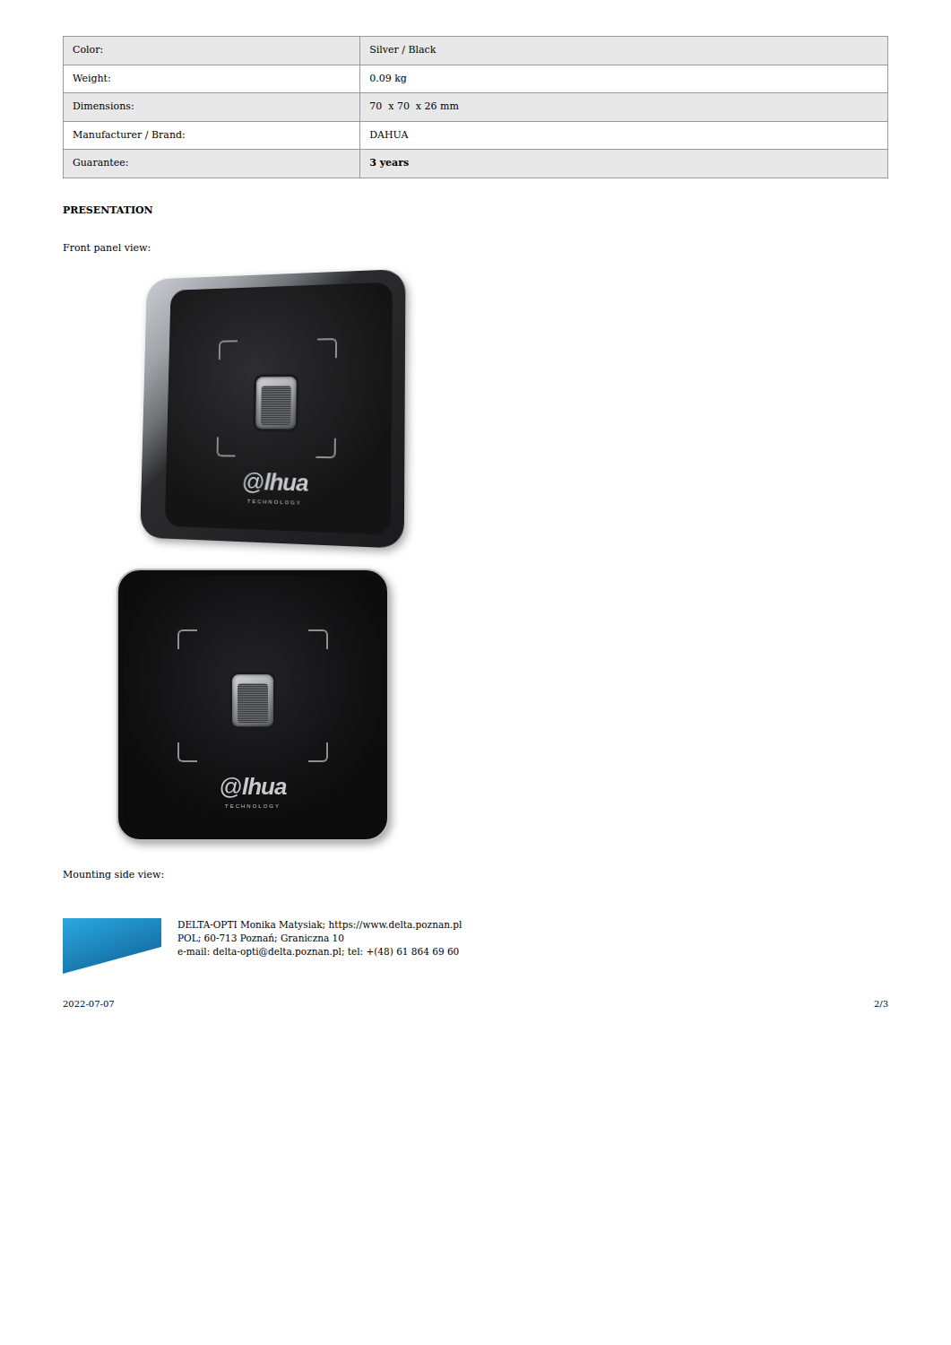| Color: | Silver / Black |
| Weight: | 0.09 kg |
| Dimensions: | 70 x 70 x 26 mm |
| Manufacturer / Brand: | DAHUA |
| Guarantee: | 3 years |
PRESENTATION
Front panel view:
@lhua
TECHNOLOGY
@lhua
TECHNOLOGY
Mounting side view:
DELTA-OPTI Monika Matysiak; https://www.delta.poznan.pl
POL; 60-713 Poznań; Graniczna 10
e-mail: delta-opti@delta.poznan.pl; tel: +(48) 61 864 69 60
2022-07-07 2/3